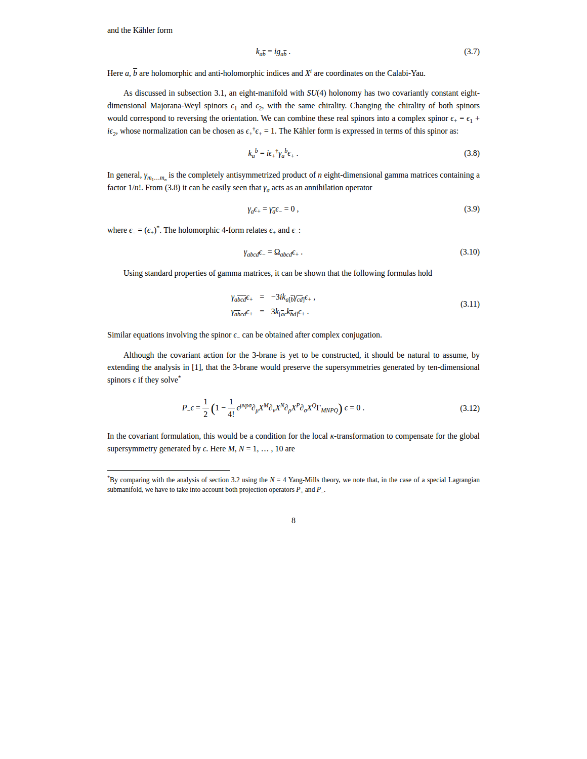and the Kähler form
kab = igab .
(3.7)
Here a, b are holomorphic and anti-holomorphic indices and Xi are coordinates on the Calabi-Yau.
As discussed in subsection 3.1, an eight-manifold with SU(4) holonomy has two covariantly constant eight-dimensional Majorana-Weyl spinors ϵ1 and ϵ2, with the same chirality. Changing the chirality of both spinors would correspond to reversing the orientation. We can combine these real spinors into a complex spinor ϵ+ = ϵ1 + iϵ2, whose normalization can be chosen as ϵ+†ϵ+ = 1. The Kähler form is expressed in terms of this spinor as:
kab = iϵ+†γabϵ+ .
(3.8)
In general, γm1…mn is the completely antisymmetrized product of n eight-dimensional gamma matrices containing a factor 1/n!. From (3.8) it can be easily seen that γa acts as an annihilation operator
γaϵ+ = γaϵ− = 0 ,
(3.9)
where ϵ− = (ϵ+)*. The holomorphic 4-form relates ϵ+ and ϵ−:
γabcdϵ− = Ωabcdϵ+ .
(3.10)
Using standard properties of gamma matrices, it can be shown that the following formulas hold
| γ a b c d ϵ + | = | −3 ik a [ b γ c d ] ϵ + , |
| γ a b cd ϵ + | = | 3 k [ a c k b d ] ϵ + . |
(3.11)
Similar equations involving the spinor ϵ− can be obtained after complex conjugation.
Although the covariant action for the 3-brane is yet to be constructed, it should be natural to assume, by extending the analysis in [1], that the 3-brane would preserve the supersymmetries generated by ten-dimensional spinors ϵ if they solve*
P−ϵ = 12 (1 − 14! ϵμνρσ∂μXM∂νXN∂ρXP∂σXQΓMNPQ) ϵ = 0 .
(3.12)
In the covariant formulation, this would be a condition for the local κ-transformation to compensate for the global supersymmetry generated by ϵ. Here M, N = 1, … , 10 are
*By comparing with the analysis of section 3.2 using the N = 4 Yang-Mills theory, we note that, in the case of a special Lagrangian submanifold, we have to take into account both projection operators P+ and P−.
8